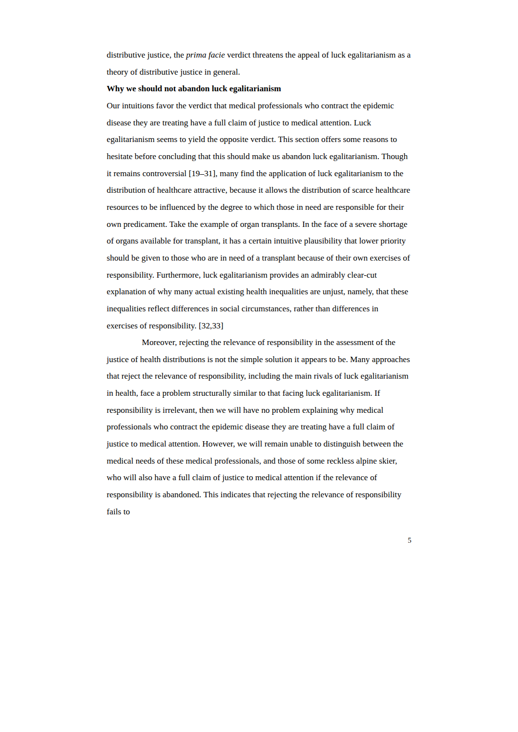distributive justice, the prima facie verdict threatens the appeal of luck egalitarianism as a theory of distributive justice in general.
Why we should not abandon luck egalitarianism
Our intuitions favor the verdict that medical professionals who contract the epidemic disease they are treating have a full claim of justice to medical attention. Luck egalitarianism seems to yield the opposite verdict. This section offers some reasons to hesitate before concluding that this should make us abandon luck egalitarianism. Though it remains controversial [19–31], many find the application of luck egalitarianism to the distribution of healthcare attractive, because it allows the distribution of scarce healthcare resources to be influenced by the degree to which those in need are responsible for their own predicament. Take the example of organ transplants. In the face of a severe shortage of organs available for transplant, it has a certain intuitive plausibility that lower priority should be given to those who are in need of a transplant because of their own exercises of responsibility. Furthermore, luck egalitarianism provides an admirably clear-cut explanation of why many actual existing health inequalities are unjust, namely, that these inequalities reflect differences in social circumstances, rather than differences in exercises of responsibility. [32,33]
Moreover, rejecting the relevance of responsibility in the assessment of the justice of health distributions is not the simple solution it appears to be. Many approaches that reject the relevance of responsibility, including the main rivals of luck egalitarianism in health, face a problem structurally similar to that facing luck egalitarianism. If responsibility is irrelevant, then we will have no problem explaining why medical professionals who contract the epidemic disease they are treating have a full claim of justice to medical attention. However, we will remain unable to distinguish between the medical needs of these medical professionals, and those of some reckless alpine skier, who will also have a full claim of justice to medical attention if the relevance of responsibility is abandoned. This indicates that rejecting the relevance of responsibility fails to
5